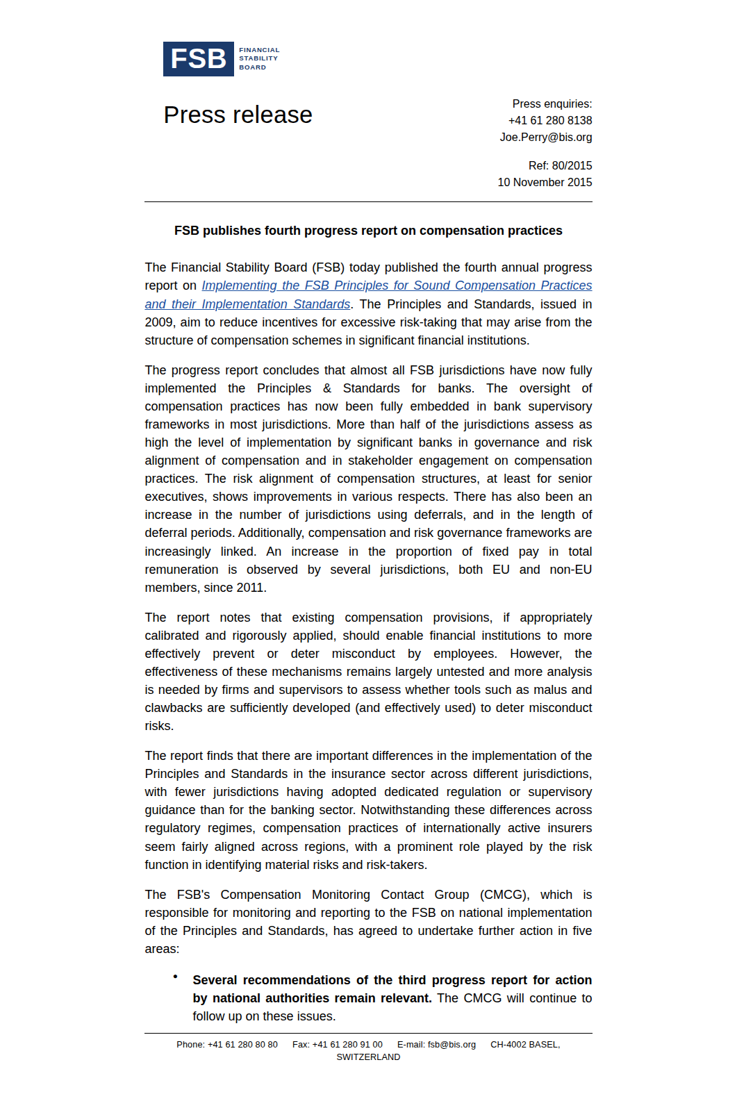FSB
FINANCIAL STABILITY BOARD
Press release
Press enquiries:
+41 61 280 8138
Joe.Perry@bis.org
Ref: 80/2015
10 November 2015
FSB publishes fourth progress report on compensation practices
The Financial Stability Board (FSB) today published the fourth annual progress report on Implementing the FSB Principles for Sound Compensation Practices and their Implementation Standards. The Principles and Standards, issued in 2009, aim to reduce incentives for excessive risk-taking that may arise from the structure of compensation schemes in significant financial institutions.
The progress report concludes that almost all FSB jurisdictions have now fully implemented the Principles & Standards for banks. The oversight of compensation practices has now been fully embedded in bank supervisory frameworks in most jurisdictions. More than half of the jurisdictions assess as high the level of implementation by significant banks in governance and risk alignment of compensation and in stakeholder engagement on compensation practices. The risk alignment of compensation structures, at least for senior executives, shows improvements in various respects. There has also been an increase in the number of jurisdictions using deferrals, and in the length of deferral periods. Additionally, compensation and risk governance frameworks are increasingly linked. An increase in the proportion of fixed pay in total remuneration is observed by several jurisdictions, both EU and non-EU members, since 2011.
The report notes that existing compensation provisions, if appropriately calibrated and rigorously applied, should enable financial institutions to more effectively prevent or deter misconduct by employees. However, the effectiveness of these mechanisms remains largely untested and more analysis is needed by firms and supervisors to assess whether tools such as malus and clawbacks are sufficiently developed (and effectively used) to deter misconduct risks.
The report finds that there are important differences in the implementation of the Principles and Standards in the insurance sector across different jurisdictions, with fewer jurisdictions having adopted dedicated regulation or supervisory guidance than for the banking sector. Notwithstanding these differences across regulatory regimes, compensation practices of internationally active insurers seem fairly aligned across regions, with a prominent role played by the risk function in identifying material risks and risk-takers.
The FSB's Compensation Monitoring Contact Group (CMCG), which is responsible for monitoring and reporting to the FSB on national implementation of the Principles and Standards, has agreed to undertake further action in five areas:
Several recommendations of the third progress report for action by national authorities remain relevant. The CMCG will continue to follow up on these issues.
Phone: +41 61 280 80 80 Fax: +41 61 280 91 00 E-mail: fsb@bis.org CH-4002 BASEL, SWITZERLAND